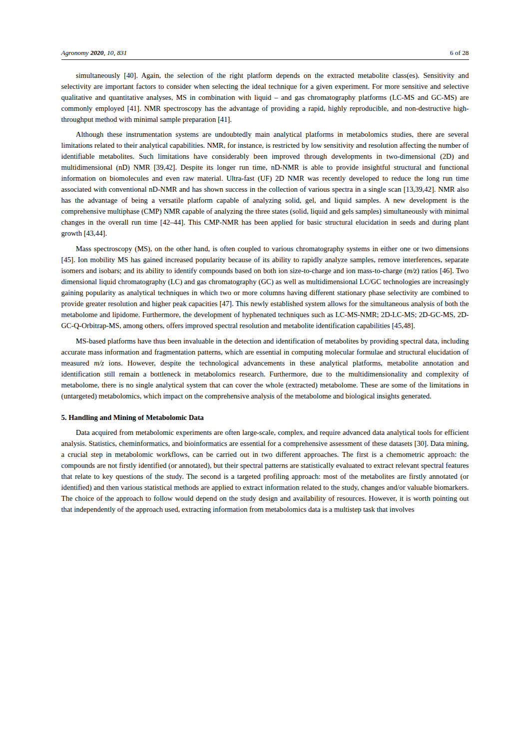Agronomy 2020, 10, 831 6 of 28
simultaneously [40]. Again, the selection of the right platform depends on the extracted metabolite class(es). Sensitivity and selectivity are important factors to consider when selecting the ideal technique for a given experiment. For more sensitive and selective qualitative and quantitative analyses, MS in combination with liquid – and gas chromatography platforms (LC-MS and GC-MS) are commonly employed [41]. NMR spectroscopy has the advantage of providing a rapid, highly reproducible, and non-destructive high-throughput method with minimal sample preparation [41].
Although these instrumentation systems are undoubtedly main analytical platforms in metabolomics studies, there are several limitations related to their analytical capabilities. NMR, for instance, is restricted by low sensitivity and resolution affecting the number of identifiable metabolites. Such limitations have considerably been improved through developments in two-dimensional (2D) and multidimensional (nD) NMR [39,42]. Despite its longer run time, nD-NMR is able to provide insightful structural and functional information on biomolecules and even raw material. Ultra-fast (UF) 2D NMR was recently developed to reduce the long run time associated with conventional nD-NMR and has shown success in the collection of various spectra in a single scan [13,39,42]. NMR also has the advantage of being a versatile platform capable of analyzing solid, gel, and liquid samples. A new development is the comprehensive multiphase (CMP) NMR capable of analyzing the three states (solid, liquid and gels samples) simultaneously with minimal changes in the overall run time [42–44]. This CMP-NMR has been applied for basic structural elucidation in seeds and during plant growth [43,44].
Mass spectroscopy (MS), on the other hand, is often coupled to various chromatography systems in either one or two dimensions [45]. Ion mobility MS has gained increased popularity because of its ability to rapidly analyze samples, remove interferences, separate isomers and isobars; and its ability to identify compounds based on both ion size-to-charge and ion mass-to-charge (m/z) ratios [46]. Two dimensional liquid chromatography (LC) and gas chromatography (GC) as well as multidimensional LC/GC technologies are increasingly gaining popularity as analytical techniques in which two or more columns having different stationary phase selectivity are combined to provide greater resolution and higher peak capacities [47]. This newly established system allows for the simultaneous analysis of both the metabolome and lipidome. Furthermore, the development of hyphenated techniques such as LC-MS-NMR; 2D-LC-MS; 2D-GC-MS, 2D-GC-Q-Orbitrap-MS, among others, offers improved spectral resolution and metabolite identification capabilities [45,48].
MS-based platforms have thus been invaluable in the detection and identification of metabolites by providing spectral data, including accurate mass information and fragmentation patterns, which are essential in computing molecular formulae and structural elucidation of measured m/z ions. However, despite the technological advancements in these analytical platforms, metabolite annotation and identification still remain a bottleneck in metabolomics research. Furthermore, due to the multidimensionality and complexity of metabolome, there is no single analytical system that can cover the whole (extracted) metabolome. These are some of the limitations in (untargeted) metabolomics, which impact on the comprehensive analysis of the metabolome and biological insights generated.
5. Handling and Mining of Metabolomic Data
Data acquired from metabolomic experiments are often large-scale, complex, and require advanced data analytical tools for efficient analysis. Statistics, cheminformatics, and bioinformatics are essential for a comprehensive assessment of these datasets [30]. Data mining, a crucial step in metabolomic workflows, can be carried out in two different approaches. The first is a chemometric approach: the compounds are not firstly identified (or annotated), but their spectral patterns are statistically evaluated to extract relevant spectral features that relate to key questions of the study. The second is a targeted profiling approach: most of the metabolites are firstly annotated (or identified) and then various statistical methods are applied to extract information related to the study, changes and/or valuable biomarkers. The choice of the approach to follow would depend on the study design and availability of resources. However, it is worth pointing out that independently of the approach used, extracting information from metabolomics data is a multistep task that involves